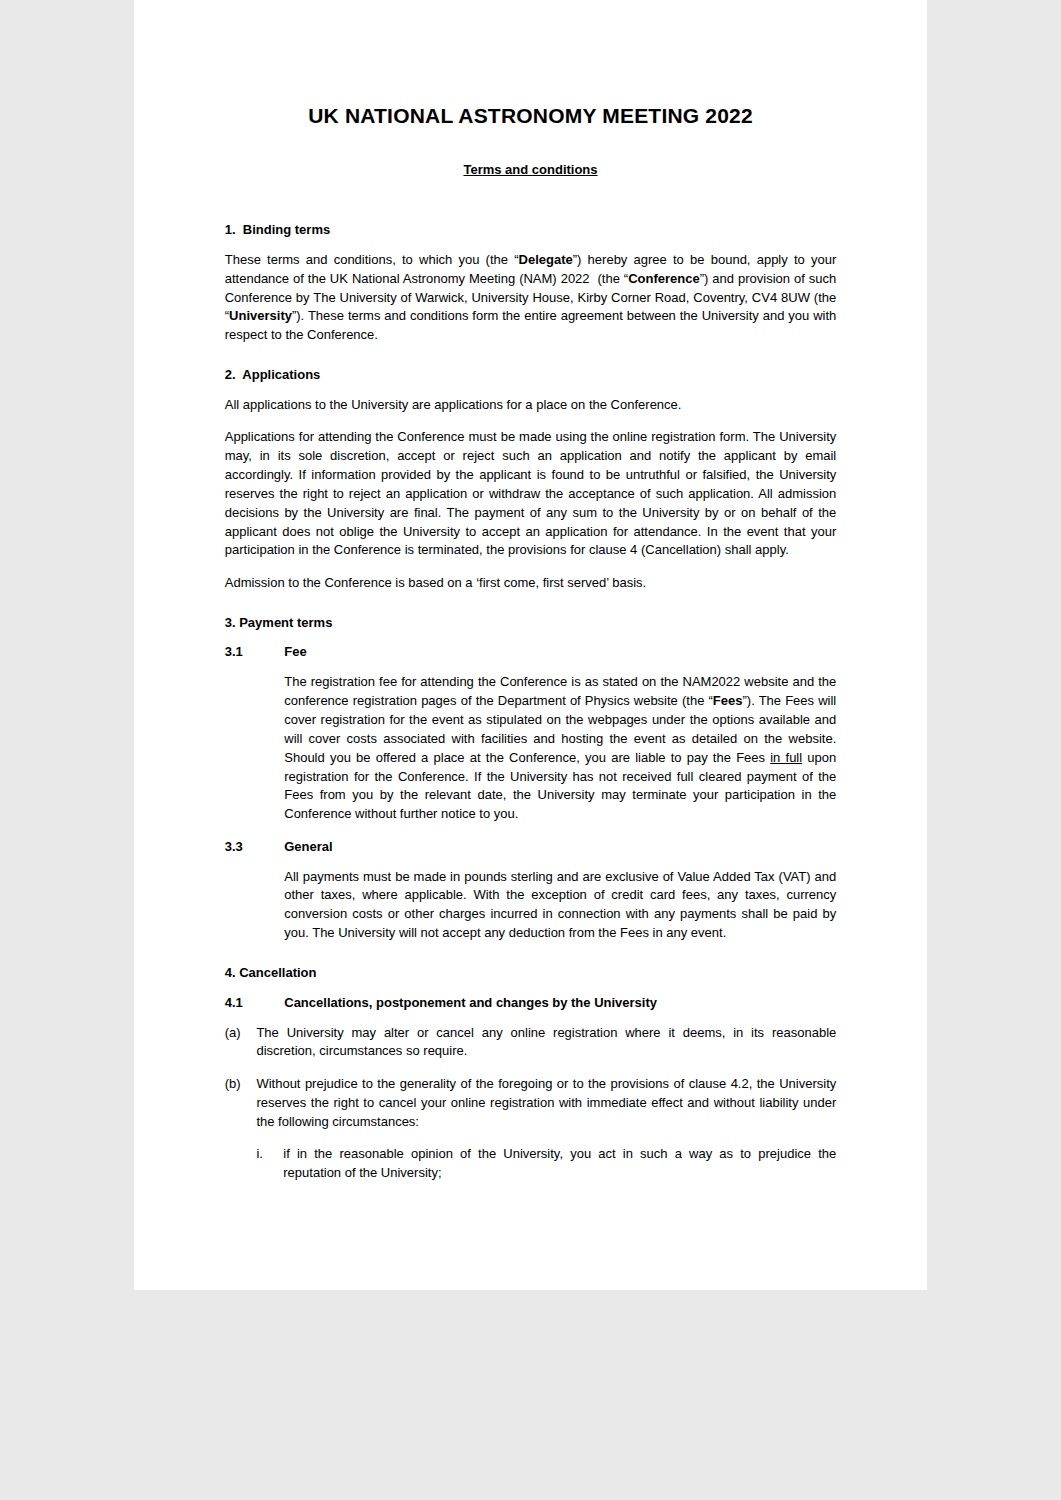UK NATIONAL ASTRONOMY MEETING 2022
Terms and conditions
1. Binding terms
These terms and conditions, to which you (the “Delegate”) hereby agree to be bound, apply to your attendance of the UK National Astronomy Meeting (NAM) 2022 (the “Conference”) and provision of such Conference by The University of Warwick, University House, Kirby Corner Road, Coventry, CV4 8UW (the “University”). These terms and conditions form the entire agreement between the University and you with respect to the Conference.
2. Applications
All applications to the University are applications for a place on the Conference.
Applications for attending the Conference must be made using the online registration form. The University may, in its sole discretion, accept or reject such an application and notify the applicant by email accordingly. If information provided by the applicant is found to be untruthful or falsified, the University reserves the right to reject an application or withdraw the acceptance of such application. All admission decisions by the University are final. The payment of any sum to the University by or on behalf of the applicant does not oblige the University to accept an application for attendance. In the event that your participation in the Conference is terminated, the provisions for clause 4 (Cancellation) shall apply.
Admission to the Conference is based on a ‘first come, first served’ basis.
3. Payment terms
3.1 Fee
The registration fee for attending the Conference is as stated on the NAM2022 website and the conference registration pages of the Department of Physics website (the “Fees”). The Fees will cover registration for the event as stipulated on the webpages under the options available and will cover costs associated with facilities and hosting the event as detailed on the website. Should you be offered a place at the Conference, you are liable to pay the Fees in full upon registration for the Conference. If the University has not received full cleared payment of the Fees from you by the relevant date, the University may terminate your participation in the Conference without further notice to you.
3.3 General
All payments must be made in pounds sterling and are exclusive of Value Added Tax (VAT) and other taxes, where applicable. With the exception of credit card fees, any taxes, currency conversion costs or other charges incurred in connection with any payments shall be paid by you. The University will not accept any deduction from the Fees in any event.
4. Cancellation
4.1 Cancellations, postponement and changes by the University
(a) The University may alter or cancel any online registration where it deems, in its reasonable discretion, circumstances so require.
(b) Without prejudice to the generality of the foregoing or to the provisions of clause 4.2, the University reserves the right to cancel your online registration with immediate effect and without liability under the following circumstances:
i. if in the reasonable opinion of the University, you act in such a way as to prejudice the reputation of the University;